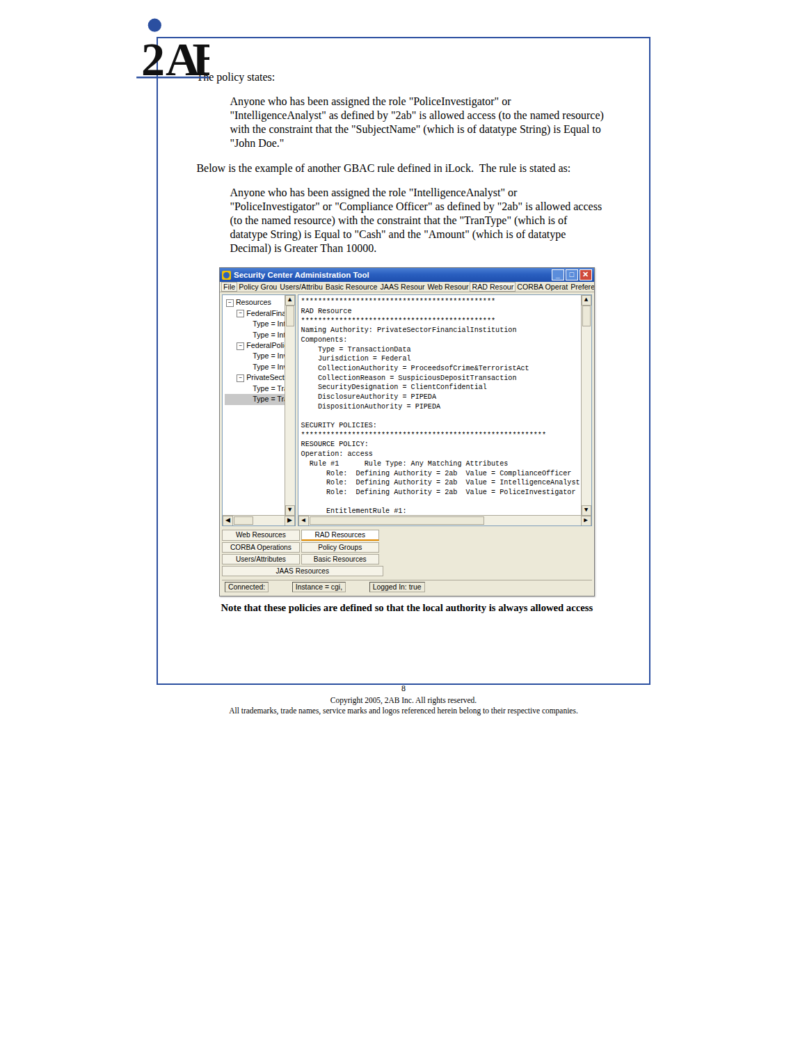2 A B
The policy states:
Anyone who has been assigned the role "PoliceInvestigator" or "IntelligenceAnalyst" as defined by "2ab" is allowed access (to the named resource) with the constraint that the "SubjectName" (which is of datatype String) is Equal to "John Doe."
Below is the example of another GBAC rule defined in iLock. The rule is stated as:
Anyone who has been assigned the role "IntelligenceAnalyst" or "PoliceInvestigator" or "Compliance Officer" as defined by "2ab" is allowed access (to the named resource) with the constraint that the "TranType" (which is of datatype String) is Equal to "Cash" and the "Amount" (which is of datatype Decimal) is Greater Than 10000.
Security Center Administration Tool
_
□
✕
File Policy Grou Users/Attribu Basic Resource JAAS Resour Web Resour RAD Resour CORBA Operat Preferenc Help
−Resources
−FederalFinancialReporting&Analys
Type = IntelligenceData / Jur
Type = IntelligenceData / Jur
−FederalPoliceAgency
Type = InvestigativeData / J
Type = InvestigativeData / J
−PrivateSectorFinancialInstitution
Type = TransactionData / Ju
Type = TransactionData / Ju
▲
▼
◀
▶
********************************************** RAD Resource ********************************************** Naming Authority: PrivateSectorFinancialInstitution Components: Type = TransactionData Jurisdiction = Federal CollectionAuthority = ProceedsofCrime&TerroristAct CollectionReason = SuspiciousDepositTransaction SecurityDesignation = ClientConfidential DisclosureAuthority = PIPEDA DispositionAuthority = PIPEDA SECURITY POLICIES: ********************************************************** RESOURCE POLICY: Operation: access Rule #1 Rule Type: Any Matching Attributes Role: Defining Authority = 2ab Value = ComplianceOfficer Role: Defining Authority = 2ab Value = IntelligenceAnalyst Role: Defining Authority = 2ab Value = PoliceInvestigator EntitlementRule #1: Name: TranType Value: Cash Value Type: String Relationship: Equal EntitlementRule #2: Name: Amount Value: 10000 Value Type: Decimal Relationship: Greater Than **********************************************************
▲
▼
◀
▶
Web Resources
RAD Resources
CORBA Operations
Policy Groups
Users/Attributes
Basic Resources
JAAS Resources
Connected:
Instance = cgi,
Logged In: true
Note that these policies are defined so that the local authority is always allowed access
8
Copyright 2005, 2AB Inc. All rights reserved.
All trademarks, trade names, service marks and logos referenced herein belong to their respective companies.